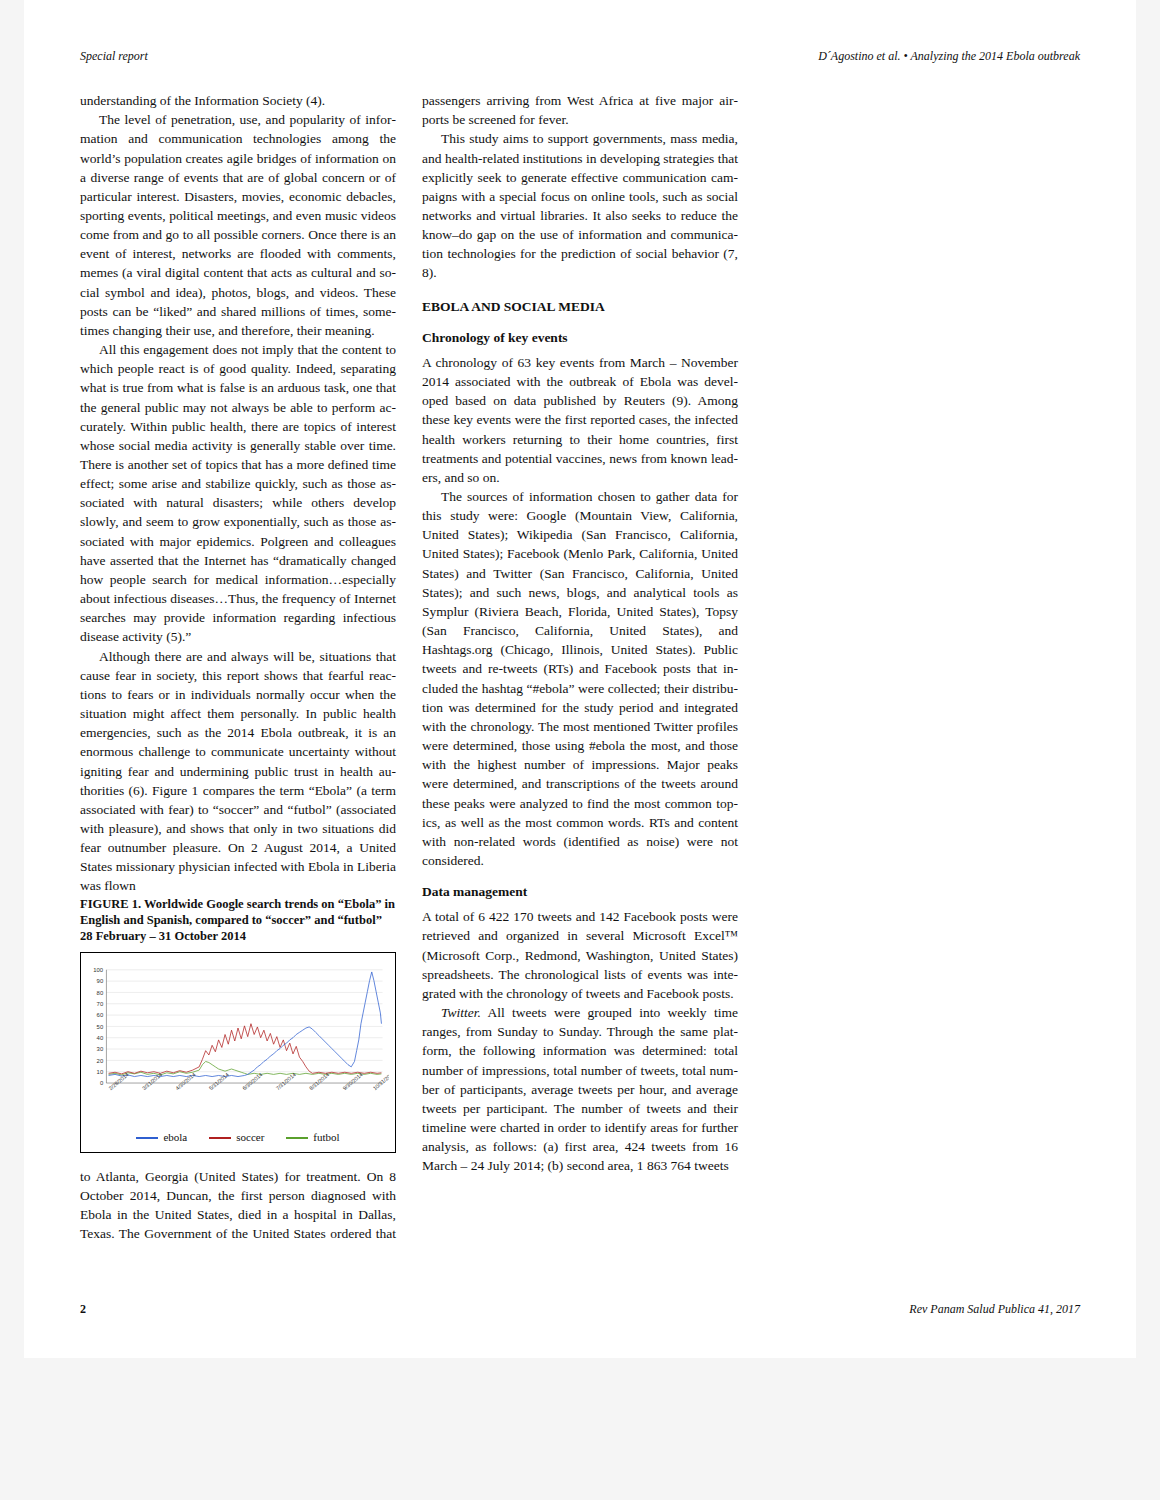Special report
D´Agostino et al. • Analyzing the 2014 Ebola outbreak
understanding of the Information Society (4).
The level of penetration, use, and popularity of information and communication technologies among the world’s population creates agile bridges of information on a diverse range of events that are of global concern or of particular interest. Disasters, movies, economic debacles, sporting events, political meetings, and even music videos come from and go to all possible corners. Once there is an event of interest, networks are flooded with comments, memes (a viral digital content that acts as cultural and social symbol and idea), photos, blogs, and videos. These posts can be “liked” and shared millions of times, sometimes changing their use, and therefore, their meaning.
All this engagement does not imply that the content to which people react is of good quality. Indeed, separating what is true from what is false is an arduous task, one that the general public may not always be able to perform accurately. Within public health, there are topics of interest whose social media activity is generally stable over time. There is another set of topics that has a more defined time effect; some arise and stabilize quickly, such as those associated with natural disasters; while others develop slowly, and seem to grow exponentially, such as those associated with major epidemics. Polgreen and colleagues have asserted that the Internet has “dramatically changed how people search for medical information…especially about infectious diseases…Thus, the frequency of Internet searches may provide information regarding infectious disease activity (5).”
Although there are and always will be, situations that cause fear in society, this report shows that fearful reactions to fears or in individuals normally occur when the situation might affect them personally. In public health emergencies, such as the 2014 Ebola outbreak, it is an enormous challenge to communicate uncertainty without igniting fear and undermining public trust in health authorities (6). Figure 1 compares the term “Ebola” (a term associated with fear) to “soccer” and “futbol” (associated with pleasure), and shows that only in two situations did fear outnumber pleasure. On 2 August 2014, a United States missionary physician infected with Ebola in Liberia was flown
FIGURE 1. Worldwide Google search trends on “Ebola” in English and Spanish, compared to “soccer” and “futbol” 28 February – 31 October 2014
100 90 80 70 60 50 40 30 20 10 0 2/28/2014 3/31/2014 4/30/2014 5/31/2014 6/30/2014 7/31/2014 8/31/2014 9/30/2014 10/31/2014
ebola soccer futbol
to Atlanta, Georgia (United States) for treatment. On 8 October 2014, Duncan, the first person diagnosed with Ebola in the United States, died in a hospital in Dallas, Texas. The Government of the United States ordered that passengers arriving from West Africa at five major airports be screened for fever.
This study aims to support governments, mass media, and health-related institutions in developing strategies that explicitly seek to generate effective communication campaigns with a special focus on online tools, such as social networks and virtual libraries. It also seeks to reduce the know–do gap on the use of information and communication technologies for the prediction of social behavior (7, 8).
Ebola and social media
Chronology of key events
A chronology of 63 key events from March – November 2014 associated with the outbreak of Ebola was developed based on data published by Reuters (9). Among these key events were the first reported cases, the infected health workers returning to their home countries, first treatments and potential vaccines, news from known leaders, and so on.
The sources of information chosen to gather data for this study were: Google (Mountain View, California, United States); Wikipedia (San Francisco, California, United States); Facebook (Menlo Park, California, United States) and Twitter (San Francisco, California, United States); and such news, blogs, and analytical tools as Symplur (Riviera Beach, Florida, United States), Topsy (San Francisco, California, United States), and Hashtags.org (Chicago, Illinois, United States). Public tweets and re-tweets (RTs) and Facebook posts that included the hashtag “#ebola” were collected; their distribution was determined for the study period and integrated with the chronology. The most mentioned Twitter profiles were determined, those using #ebola the most, and those with the highest number of impressions. Major peaks were determined, and transcriptions of the tweets around these peaks were analyzed to find the most common topics, as well as the most common words. RTs and content with non-related words (identified as noise) were not considered.
Data management
A total of 6 422 170 tweets and 142 Facebook posts were retrieved and organized in several Microsoft Excel™ (Microsoft Corp., Redmond, Washington, United States) spreadsheets. The chronological lists of events was integrated with the chronology of tweets and Facebook posts.
Twitter. All tweets were grouped into weekly time ranges, from Sunday to Sunday. Through the same platform, the following information was determined: total number of impressions, total number of tweets, total number of participants, average tweets per hour, and average tweets per participant. The number of tweets and their timeline were charted in order to identify areas for further analysis, as follows: (a) first area, 424 tweets from 16 March – 24 July 2014; (b) second area, 1 863 764 tweets
2
Rev Panam Salud Publica 41, 2017